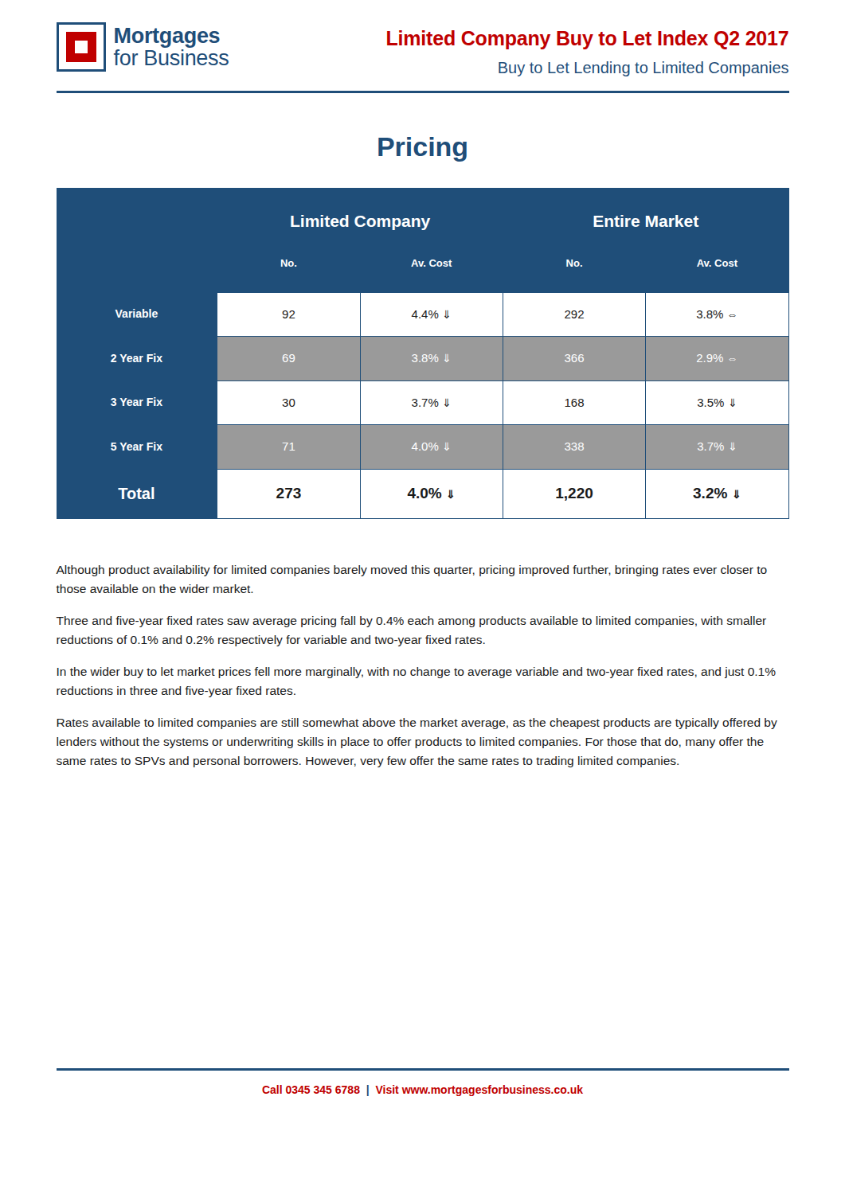Mortgages for Business
Limited Company Buy to Let Index Q2 2017
Buy to Let Lending to Limited Companies
Pricing
| | Limited Company | Entire Market |
| --- | --- | --- |
| | No. | Av. Cost | No. | Av. Cost |
| Variable | 92 | 4.4% ⇓ | 292 | 3.8% ⇔ |
| 2 Year Fix | 69 | 3.8% ⇓ | 366 | 2.9% ⇔ |
| 3 Year Fix | 30 | 3.7% ⇓ | 168 | 3.5% ⇓ |
| 5 Year Fix | 71 | 4.0% ⇓ | 338 | 3.7% ⇓ |
| Total | 273 | 4.0% ⇓ | 1,220 | 3.2% ⇓ |
Although product availability for limited companies barely moved this quarter, pricing improved further, bringing rates ever closer to those available on the wider market.
Three and five-year fixed rates saw average pricing fall by 0.4% each among products available to limited companies, with smaller reductions of 0.1% and 0.2% respectively for variable and two-year fixed rates.
In the wider buy to let market prices fell more marginally, with no change to average variable and two-year fixed rates, and just 0.1% reductions in three and five-year fixed rates.
Rates available to limited companies are still somewhat above the market average, as the cheapest products are typically offered by lenders without the systems or underwriting skills in place to offer products to limited companies. For those that do, many offer the same rates to SPVs and personal borrowers. However, very few offer the same rates to trading limited companies.
Call 0345 345 6788 | Visit www.mortgagesforbusiness.co.uk